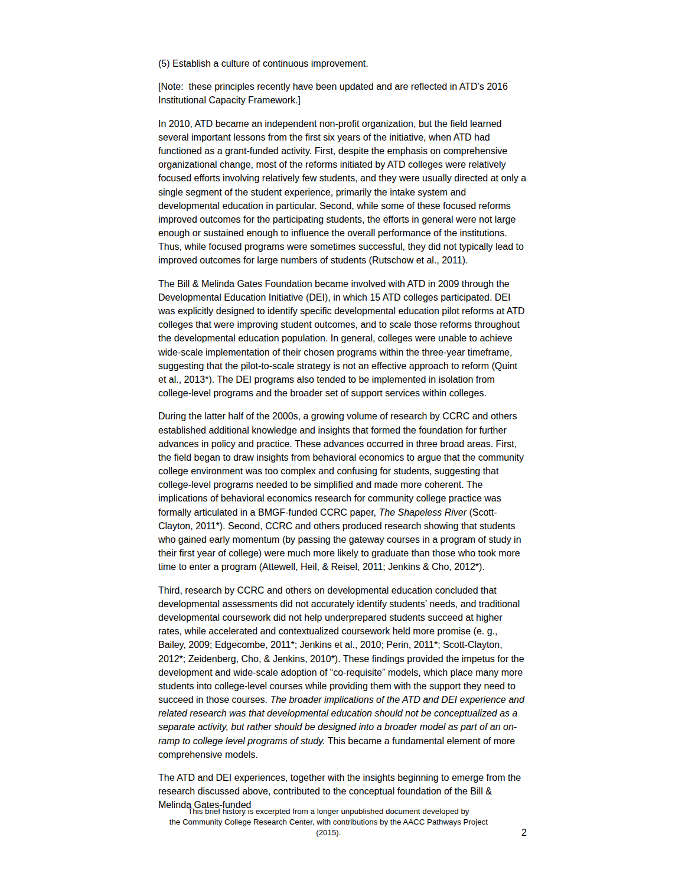(5) Establish a culture of continuous improvement.
[Note: these principles recently have been updated and are reflected in ATD’s 2016 Institutional Capacity Framework.]
In 2010, ATD became an independent non-profit organization, but the field learned several important lessons from the first six years of the initiative, when ATD had functioned as a grant-funded activity. First, despite the emphasis on comprehensive organizational change, most of the reforms initiated by ATD colleges were relatively focused efforts involving relatively few students, and they were usually directed at only a single segment of the student experience, primarily the intake system and developmental education in particular. Second, while some of these focused reforms improved outcomes for the participating students, the efforts in general were not large enough or sustained enough to influence the overall performance of the institutions. Thus, while focused programs were sometimes successful, they did not typically lead to improved outcomes for large numbers of students (Rutschow et al., 2011).
The Bill & Melinda Gates Foundation became involved with ATD in 2009 through the Developmental Education Initiative (DEI), in which 15 ATD colleges participated. DEI was explicitly designed to identify specific developmental education pilot reforms at ATD colleges that were improving student outcomes, and to scale those reforms throughout the developmental education population. In general, colleges were unable to achieve wide-scale implementation of their chosen programs within the three-year timeframe, suggesting that the pilot-to-scale strategy is not an effective approach to reform (Quint et al., 2013*). The DEI programs also tended to be implemented in isolation from college-level programs and the broader set of support services within colleges.
During the latter half of the 2000s, a growing volume of research by CCRC and others established additional knowledge and insights that formed the foundation for further advances in policy and practice. These advances occurred in three broad areas. First, the field began to draw insights from behavioral economics to argue that the community college environment was too complex and confusing for students, suggesting that college-level programs needed to be simplified and made more coherent. The implications of behavioral economics research for community college practice was formally articulated in a BMGF-funded CCRC paper, The Shapeless River (Scott-Clayton, 2011*). Second, CCRC and others produced research showing that students who gained early momentum (by passing the gateway courses in a program of study in their first year of college) were much more likely to graduate than those who took more time to enter a program (Attewell, Heil, & Reisel, 2011; Jenkins & Cho, 2012*).
Third, research by CCRC and others on developmental education concluded that developmental assessments did not accurately identify students’ needs, and traditional developmental coursework did not help underprepared students succeed at higher rates, while accelerated and contextualized coursework held more promise (e. g., Bailey, 2009; Edgecombe, 2011*; Jenkins et al., 2010; Perin, 2011*; Scott-Clayton, 2012*; Zeidenberg, Cho, & Jenkins, 2010*). These findings provided the impetus for the development and wide-scale adoption of “co-requisite” models, which place many more students into college-level courses while providing them with the support they need to succeed in those courses. The broader implications of the ATD and DEI experience and related research was that developmental education should not be conceptualized as a separate activity, but rather should be designed into a broader model as part of an on-ramp to college level programs of study. This became a fundamental element of more comprehensive models.
The ATD and DEI experiences, together with the insights beginning to emerge from the research discussed above, contributed to the conceptual foundation of the Bill & Melinda Gates-funded
This brief history is excerpted from a longer unpublished document developed by
the Community College Research Center, with contributions by the AACC Pathways Project (2015).
2